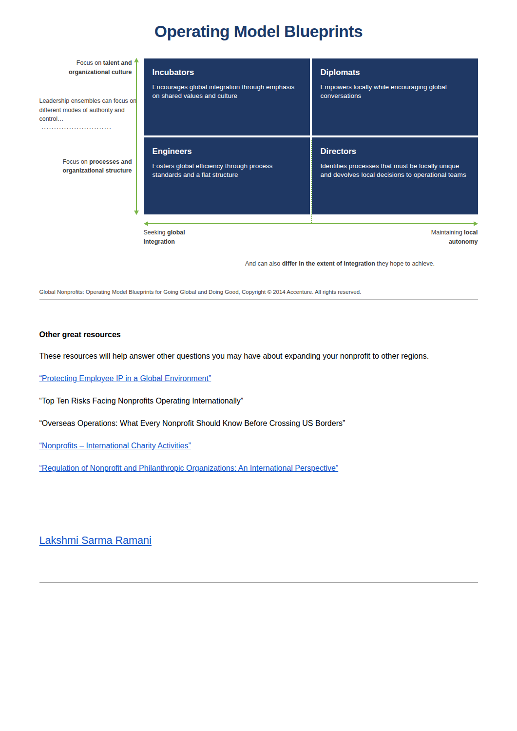Operating Model Blueprints
Focus on talent and organizational culture
Leadership ensembles can focus on different modes of authority and control… ····························
Focus on processes and organizational structure
Incubators
Encourages global integration through emphasis on shared values and culture
Diplomats
Empowers locally while encouraging global conversations
Engineers
Fosters global efficiency through process standards and a flat structure
Directors
Identifies processes that must be locally unique and devolves local decisions to operational teams
Seeking global integration Maintaining local autonomy
And can also differ in the extent of integration they hope to achieve.
Global Nonprofits: Operating Model Blueprints for Going Global and Doing Good, Copyright © 2014 Accenture. All rights reserved.
Other great resources
These resources will help answer other questions you may have about expanding your nonprofit to other regions.
“Protecting Employee IP in a Global Environment”
“Top Ten Risks Facing Nonprofits Operating Internationally”
“Overseas Operations: What Every Nonprofit Should Know Before Crossing US Borders”
“Nonprofits – International Charity Activities”
“Regulation of Nonprofit and Philanthropic Organizations: An International Perspective”
Lakshmi Sarma Ramani